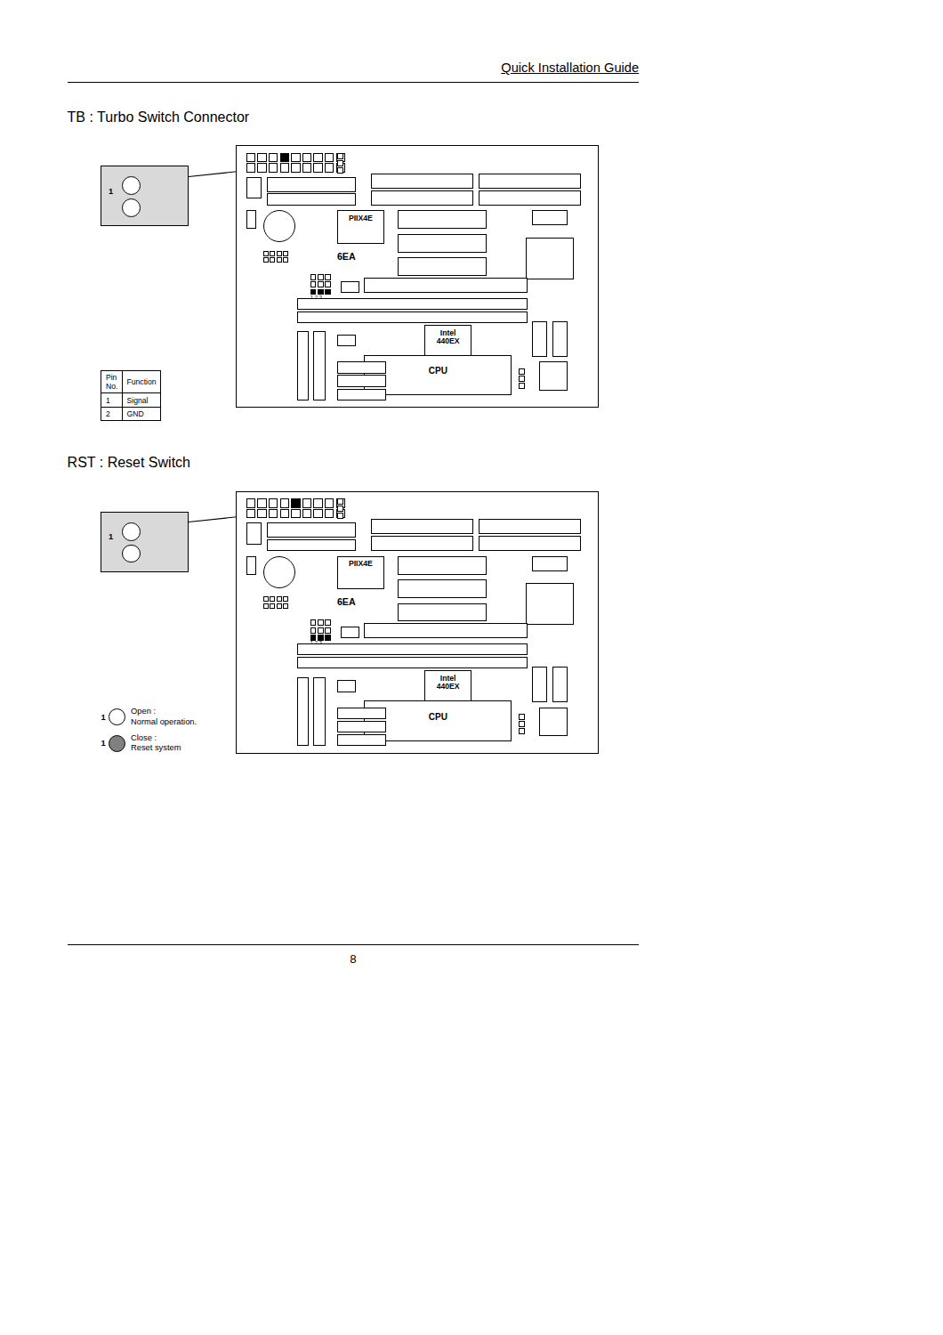Quick Installation Guide
TB : Turbo Switch Connector
1
PIIX4E
6EA
1 2 3
Intel
440EX
CPU
| Pin No. | Function |
| --- | --- |
| 1 | Signal |
| 2 | GND |
RST : Reset Switch
1
PIIX4E
6EA
1 2 3
Intel
440EX
CPU
1 Open :
Normal operation.
1 Close :
Reset system
8